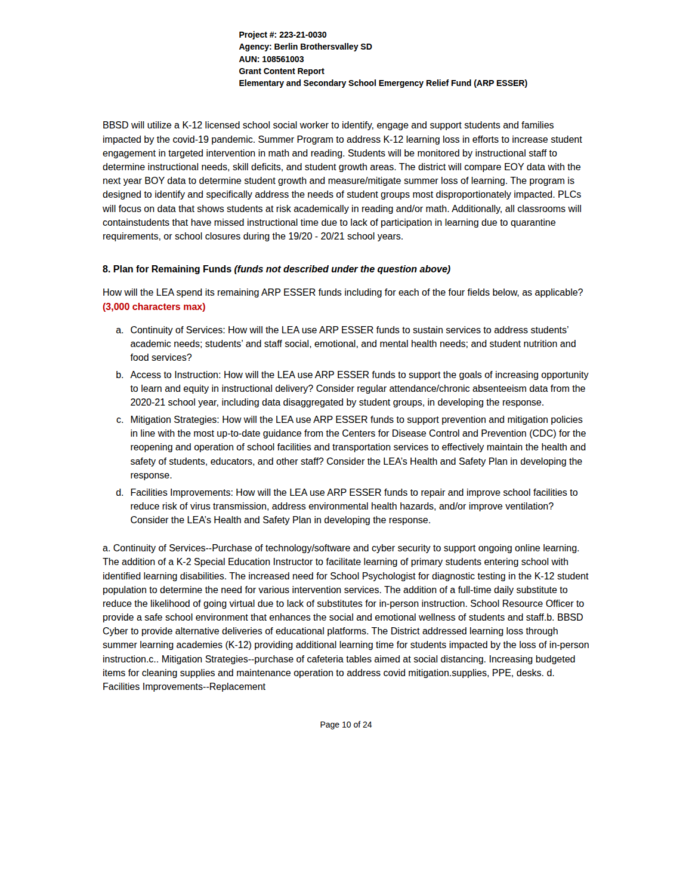Project #: 223-21-0030 Agency: Berlin Brothersvalley SD AUN: 108561003 Grant Content Report Elementary and Secondary School Emergency Relief Fund (ARP ESSER)
BBSD will utilize a K-12 licensed school social worker to identify, engage and support students and families impacted by the covid-19 pandemic. Summer Program to address K-12 learning loss in efforts to increase student engagement in targeted intervention in math and reading. Students will be monitored by instructional staff to determine instructional needs, skill deficits, and student growth areas. The district will compare EOY data with the next year BOY data to determine student growth and measure/mitigate summer loss of learning. The program is designed to identify and specifically address the needs of student groups most disproportionately impacted. PLCs will focus on data that shows students at risk academically in reading and/or math. Additionally, all classrooms will containstudents that have missed instructional time due to lack of participation in learning due to quarantine requirements, or school closures during the 19/20 - 20/21 school years.
8. Plan for Remaining Funds (funds not described under the question above)
How will the LEA spend its remaining ARP ESSER funds including for each of the four fields below, as applicable? (3,000 characters max)
Continuity of Services: How will the LEA use ARP ESSER funds to sustain services to address students’ academic needs; students’ and staff social, emotional, and mental health needs; and student nutrition and food services?
Access to Instruction: How will the LEA use ARP ESSER funds to support the goals of increasing opportunity to learn and equity in instructional delivery? Consider regular attendance/chronic absenteeism data from the 2020-21 school year, including data disaggregated by student groups, in developing the response.
Mitigation Strategies: How will the LEA use ARP ESSER funds to support prevention and mitigation policies in line with the most up-to-date guidance from the Centers for Disease Control and Prevention (CDC) for the reopening and operation of school facilities and transportation services to effectively maintain the health and safety of students, educators, and other staff? Consider the LEA’s Health and Safety Plan in developing the response.
Facilities Improvements: How will the LEA use ARP ESSER funds to repair and improve school facilities to reduce risk of virus transmission, address environmental health hazards, and/or improve ventilation? Consider the LEA’s Health and Safety Plan in developing the response.
a. Continuity of Services--Purchase of technology/software and cyber security to support ongoing online learning. The addition of a K-2 Special Education Instructor to facilitate learning of primary students entering school with identified learning disabilities. The increased need for School Psychologist for diagnostic testing in the K-12 student population to determine the need for various intervention services. The addition of a full-time daily substitute to reduce the likelihood of going virtual due to lack of substitutes for in-person instruction. School Resource Officer to provide a safe school environment that enhances the social and emotional wellness of students and staff.b. BBSD Cyber to provide alternative deliveries of educational platforms. The District addressed learning loss through summer learning academies (K-12) providing additional learning time for students impacted by the loss of in-person instruction.c.. Mitigation Strategies--purchase of cafeteria tables aimed at social distancing. Increasing budgeted items for cleaning supplies and maintenance operation to address covid mitigation.supplies, PPE, desks. d. Facilities Improvements--Replacement
Page 10 of 24